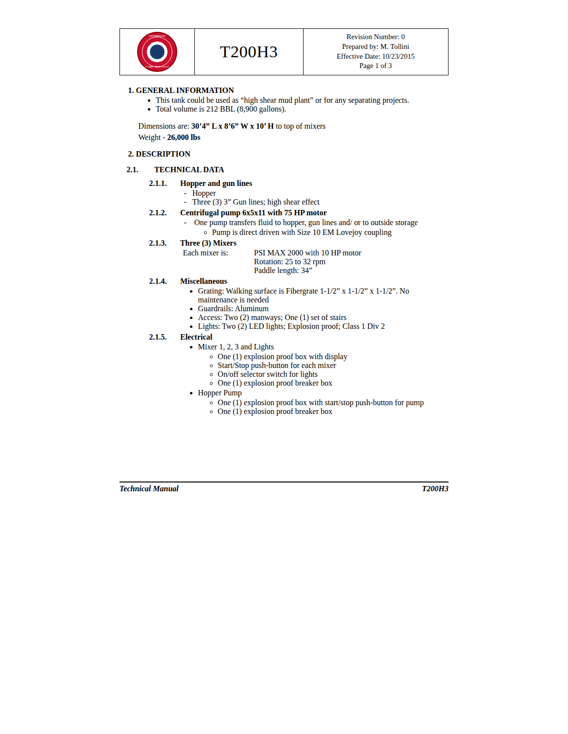| CENTRIFUGE SINCE 1998 MUD CLEANERS | T200H3 | Revision Number: 0 Prepared by: M. Tollini Effective Date: 10/23/2015 Page 1 of 3 |
GENERAL INFORMATION
This tank could be used as “high shear mud plant” or for any separating projects.
Total volume is 212 BBL (8,900 gallons).
Dimensions are: 30’4” L x 8’6” W x 10’ H to top of mixers
Weight - 26,000 lbs
DESCRIPTION
TECHNICAL DATA
Hopper and gun lines
Hopper
Three (3) 3” Gun lines; high shear effect
Centrifugal pump 6x5x11 with 75 HP motor
One pump transfers fluid to hopper, gun lines and/ or to outside storage
Pump is direct driven with Size 10 EM Lovejoy coupling
Three (3) Mixers
| Each mixer is: | PSI MAX 2000 with 10 HP motor |
| | Rotation: 25 to 32 rpm |
| | Paddle length: 34” |
Miscellaneous
Grating: Walking surface is Fibergrate 1-1/2” x 1-1/2” x 1-1/2”. No maintenance is needed
Guardrails: Aluminum
Access: Two (2) manways; One (1) set of stairs
Lights: Two (2) LED lights; Explosion proof; Class 1 Div 2
Electrical
Mixer 1, 2, 3 and Lights
One (1) explosion proof box with display
Start/Stop push-button for each mixer
On/off selector switch for lights
One (1) explosion proof breaker box
Hopper Pump
One (1) explosion proof box with start/stop push-button for pump
One (1) explosion proof breaker box
Technical Manual T200H3